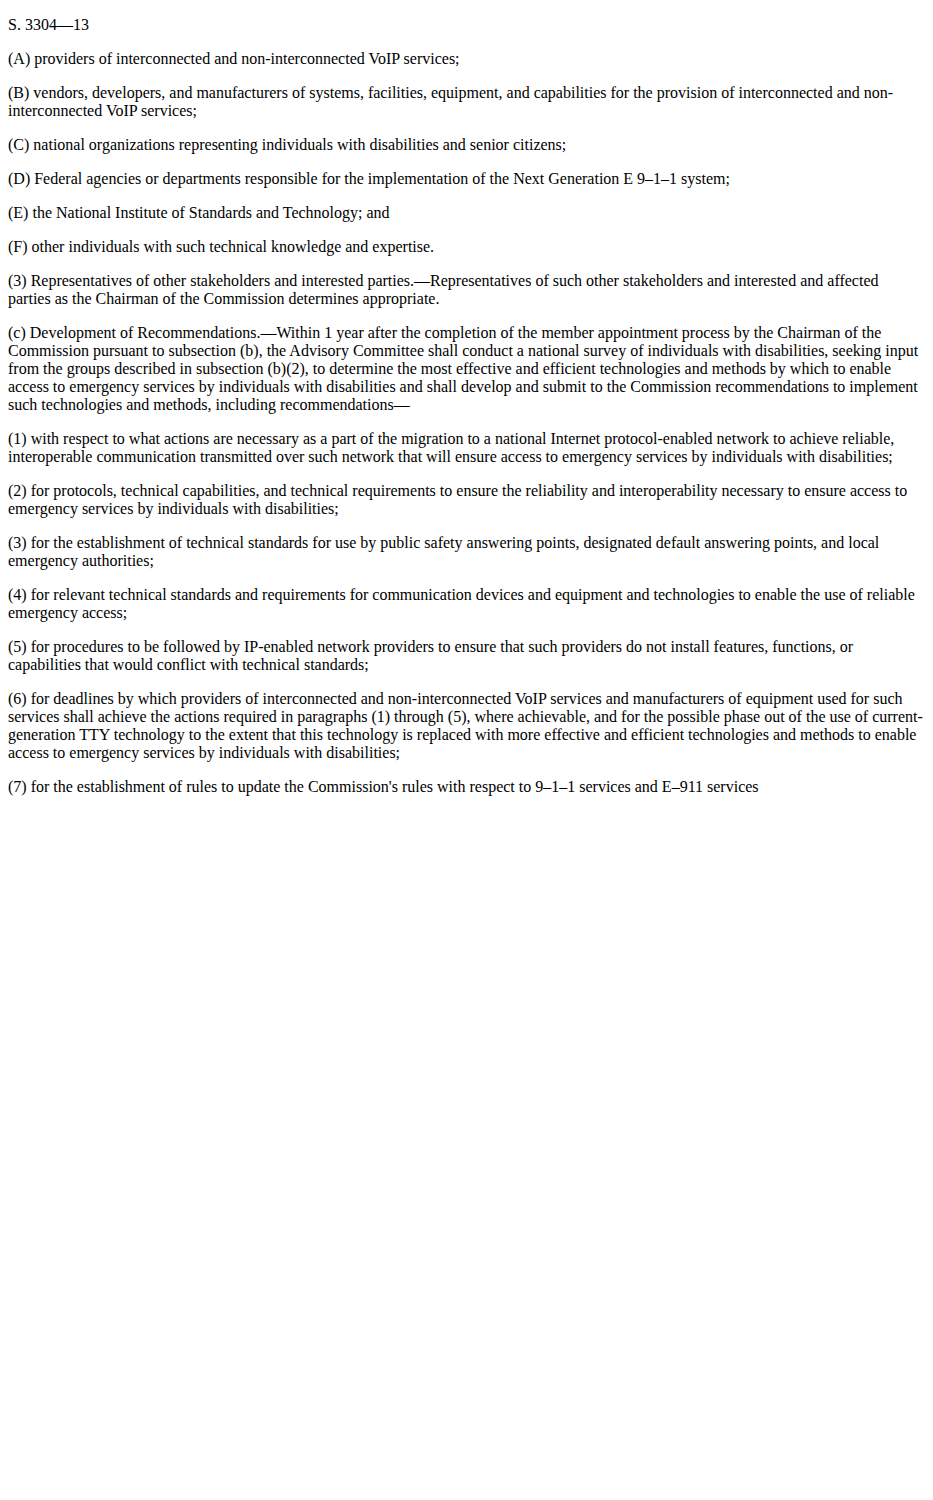S. 3304—13
(A) providers of interconnected and non-interconnected VoIP services;
(B) vendors, developers, and manufacturers of systems, facilities, equipment, and capabilities for the provision of interconnected and non-interconnected VoIP services;
(C) national organizations representing individuals with disabilities and senior citizens;
(D) Federal agencies or departments responsible for the implementation of the Next Generation E 9–1–1 system;
(E) the National Institute of Standards and Technology; and
(F) other individuals with such technical knowledge and expertise.
(3) Representatives of other stakeholders and interested parties.—Representatives of such other stakeholders and interested and affected parties as the Chairman of the Commission determines appropriate.
(c) Development of Recommendations.—Within 1 year after the completion of the member appointment process by the Chairman of the Commission pursuant to subsection (b), the Advisory Committee shall conduct a national survey of individuals with disabilities, seeking input from the groups described in subsection (b)(2), to determine the most effective and efficient technologies and methods by which to enable access to emergency services by individuals with disabilities and shall develop and submit to the Commission recommendations to implement such technologies and methods, including recommendations—
(1) with respect to what actions are necessary as a part of the migration to a national Internet protocol-enabled network to achieve reliable, interoperable communication transmitted over such network that will ensure access to emergency services by individuals with disabilities;
(2) for protocols, technical capabilities, and technical requirements to ensure the reliability and interoperability necessary to ensure access to emergency services by individuals with disabilities;
(3) for the establishment of technical standards for use by public safety answering points, designated default answering points, and local emergency authorities;
(4) for relevant technical standards and requirements for communication devices and equipment and technologies to enable the use of reliable emergency access;
(5) for procedures to be followed by IP-enabled network providers to ensure that such providers do not install features, functions, or capabilities that would conflict with technical standards;
(6) for deadlines by which providers of interconnected and non-interconnected VoIP services and manufacturers of equipment used for such services shall achieve the actions required in paragraphs (1) through (5), where achievable, and for the possible phase out of the use of current-generation TTY technology to the extent that this technology is replaced with more effective and efficient technologies and methods to enable access to emergency services by individuals with disabilities;
(7) for the establishment of rules to update the Commission's rules with respect to 9–1–1 services and E–911 services